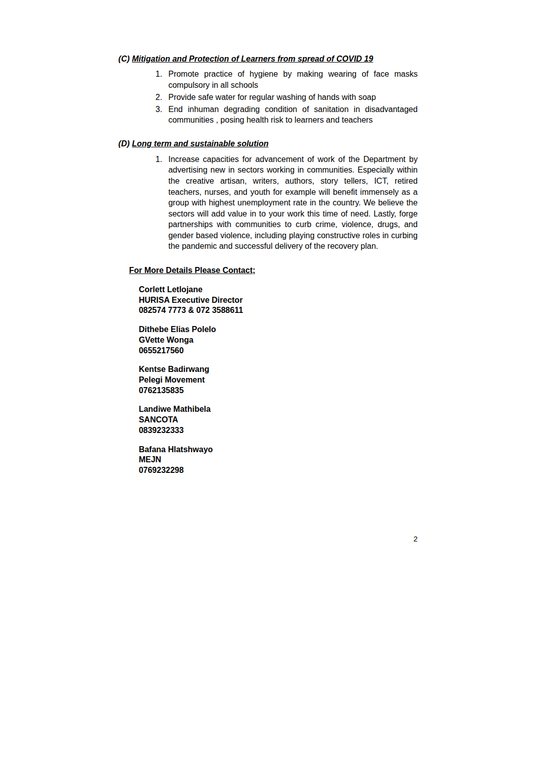(C) Mitigation and Protection of Learners from spread of COVID 19
Promote practice of hygiene by making wearing of face masks compulsory in all schools
Provide safe water for regular washing of hands with soap
End inhuman degrading condition of sanitation in disadvantaged communities , posing health risk to learners and teachers
(D) Long term and sustainable solution
Increase capacities for advancement of work of the Department by advertising new in sectors working in communities. Especially within the creative artisan, writers, authors, story tellers, ICT, retired teachers, nurses, and youth for example will benefit immensely as a group with highest unemployment rate in the country. We believe the sectors will add value in to your work this time of need. Lastly, forge partnerships with communities to curb crime, violence, drugs, and gender based violence, including playing constructive roles in curbing the pandemic and successful delivery of the recovery plan.
For More Details Please Contact;
Corlett Letlojane
HURISA Executive Director
082574 7773 & 072 3588611
Dithebe Elias Polelo
GVette Wonga
0655217560
Kentse Badirwang
Pelegi Movement
0762135835
Landiwe Mathibela
SANCOTA
0839232333
Bafana Hlatshwayo
MEJN
0769232298
2